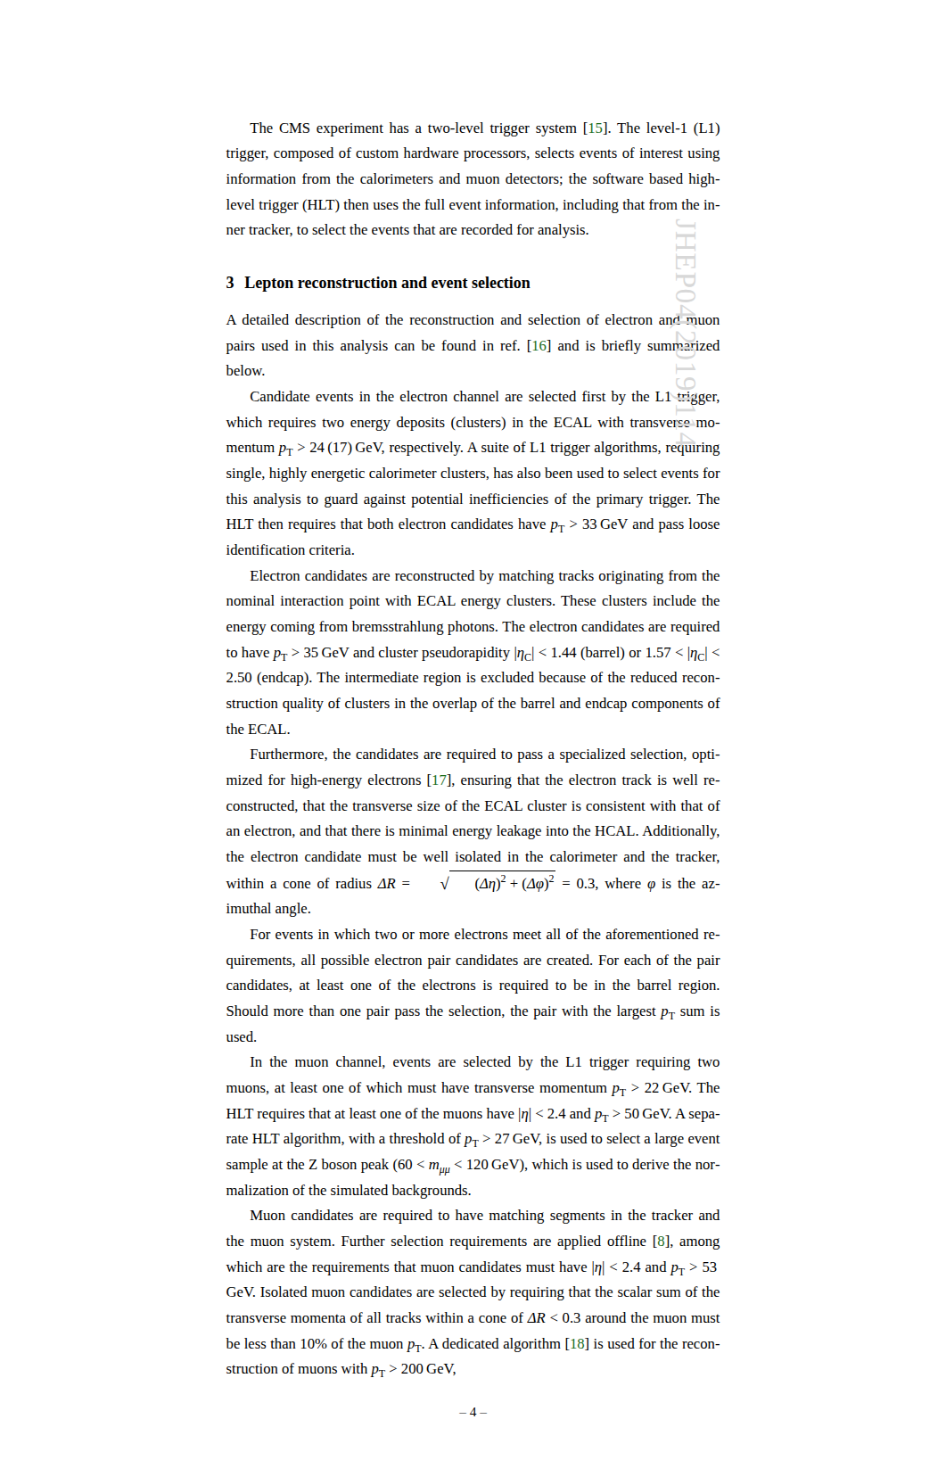JHEP04(2019)114
The CMS experiment has a two-level trigger system [15]. The level-1 (L1) trigger, composed of custom hardware processors, selects events of interest using information from the calorimeters and muon detectors; the software based high-level trigger (HLT) then uses the full event information, including that from the inner tracker, to select the events that are recorded for analysis.
3 Lepton reconstruction and event selection
A detailed description of the reconstruction and selection of electron and muon pairs used in this analysis can be found in ref. [16] and is briefly summarized below.
Candidate events in the electron channel are selected first by the L1 trigger, which requires two energy deposits (clusters) in the ECAL with transverse momentum pT > 24 (17) GeV, respectively. A suite of L1 trigger algorithms, requiring single, highly energetic calorimeter clusters, has also been used to select events for this analysis to guard against potential inefficiencies of the primary trigger. The HLT then requires that both electron candidates have pT > 33 GeV and pass loose identification criteria.
Electron candidates are reconstructed by matching tracks originating from the nominal interaction point with ECAL energy clusters. These clusters include the energy coming from bremsstrahlung photons. The electron candidates are required to have pT > 35 GeV and cluster pseudorapidity |ηC| < 1.44 (barrel) or 1.57 < |ηC| < 2.50 (endcap). The intermediate region is excluded because of the reduced reconstruction quality of clusters in the overlap of the barrel and endcap components of the ECAL.
Furthermore, the candidates are required to pass a specialized selection, optimized for high-energy electrons [17], ensuring that the electron track is well reconstructed, that the transverse size of the ECAL cluster is consistent with that of an electron, and that there is minimal energy leakage into the HCAL. Additionally, the electron candidate must be well isolated in the calorimeter and the tracker, within a cone of radius ΔR = (Δη)2 + (Δφ)2 = 0.3, where φ is the azimuthal angle.
For events in which two or more electrons meet all of the aforementioned requirements, all possible electron pair candidates are created. For each of the pair candidates, at least one of the electrons is required to be in the barrel region. Should more than one pair pass the selection, the pair with the largest pT sum is used.
In the muon channel, events are selected by the L1 trigger requiring two muons, at least one of which must have transverse momentum pT > 22 GeV. The HLT requires that at least one of the muons have |η| < 2.4 and pT > 50 GeV. A separate HLT algorithm, with a threshold of pT > 27 GeV, is used to select a large event sample at the Z boson peak (60 < mμμ < 120 GeV), which is used to derive the normalization of the simulated backgrounds.
Muon candidates are required to have matching segments in the tracker and the muon system. Further selection requirements are applied offline [8], among which are the requirements that muon candidates must have |η| < 2.4 and pT > 53 GeV. Isolated muon candidates are selected by requiring that the scalar sum of the transverse momenta of all tracks within a cone of ΔR < 0.3 around the muon must be less than 10% of the muon pT. A dedicated algorithm [18] is used for the reconstruction of muons with pT > 200 GeV,
– 4 –